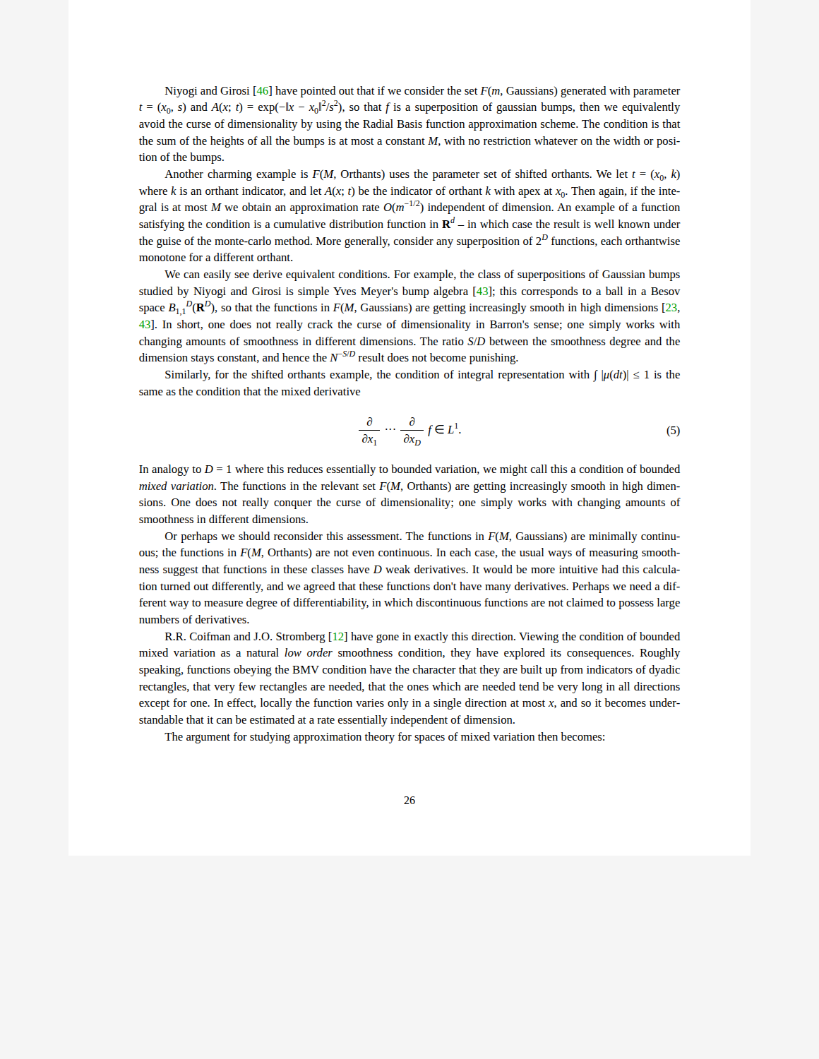Niyogi and Girosi [46] have pointed out that if we consider the set F(m, Gaussians) generated with parameter t = (x0, s) and A(x; t) = exp(−‖x − x0‖2/s2), so that f is a superposition of gaussian bumps, then we equivalently avoid the curse of dimensionality by using the Radial Basis function approximation scheme. The condition is that the sum of the heights of all the bumps is at most a constant M, with no restriction whatever on the width or position of the bumps.
Another charming example is F(M, Orthants) uses the parameter set of shifted orthants. We let t = (x0, k) where k is an orthant indicator, and let A(x; t) be the indicator of orthant k with apex at x0. Then again, if the integral is at most M we obtain an approximation rate O(m−1/2) independent of dimension. An example of a function satisfying the condition is a cumulative distribution function in Rd – in which case the result is well known under the guise of the monte-carlo method. More generally, consider any superposition of 2D functions, each orthantwise monotone for a different orthant.
We can easily see derive equivalent conditions. For example, the class of superpositions of Gaussian bumps studied by Niyogi and Girosi is simple Yves Meyer's bump algebra [43]; this corresponds to a ball in a Besov space B1,1D(RD), so that the functions in F(M, Gaussians) are getting increasingly smooth in high dimensions [23, 43]. In short, one does not really crack the curse of dimensionality in Barron's sense; one simply works with changing amounts of smoothness in different dimensions. The ratio S/D between the smoothness degree and the dimension stays constant, and hence the N−S/D result does not become punishing.
Similarly, for the shifted orthants example, the condition of integral representation with ∫ |μ(dt)| ≤ 1 is the same as the condition that the mixed derivative
∂∂x1 ··· ∂∂xD f ∈ L1. (5)
In analogy to D = 1 where this reduces essentially to bounded variation, we might call this a condition of bounded mixed variation. The functions in the relevant set F(M, Orthants) are getting increasingly smooth in high dimensions. One does not really conquer the curse of dimensionality; one simply works with changing amounts of smoothness in different dimensions.
Or perhaps we should reconsider this assessment. The functions in F(M, Gaussians) are minimally continuous; the functions in F(M, Orthants) are not even continuous. In each case, the usual ways of measuring smoothness suggest that functions in these classes have D weak derivatives. It would be more intuitive had this calculation turned out differently, and we agreed that these functions don't have many derivatives. Perhaps we need a different way to measure degree of differentiability, in which discontinuous functions are not claimed to possess large numbers of derivatives.
R.R. Coifman and J.O. Stromberg [12] have gone in exactly this direction. Viewing the condition of bounded mixed variation as a natural low order smoothness condition, they have explored its consequences. Roughly speaking, functions obeying the BMV condition have the character that they are built up from indicators of dyadic rectangles, that very few rectangles are needed, that the ones which are needed tend be very long in all directions except for one. In effect, locally the function varies only in a single direction at most x, and so it becomes understandable that it can be estimated at a rate essentially independent of dimension.
The argument for studying approximation theory for spaces of mixed variation then becomes:
26